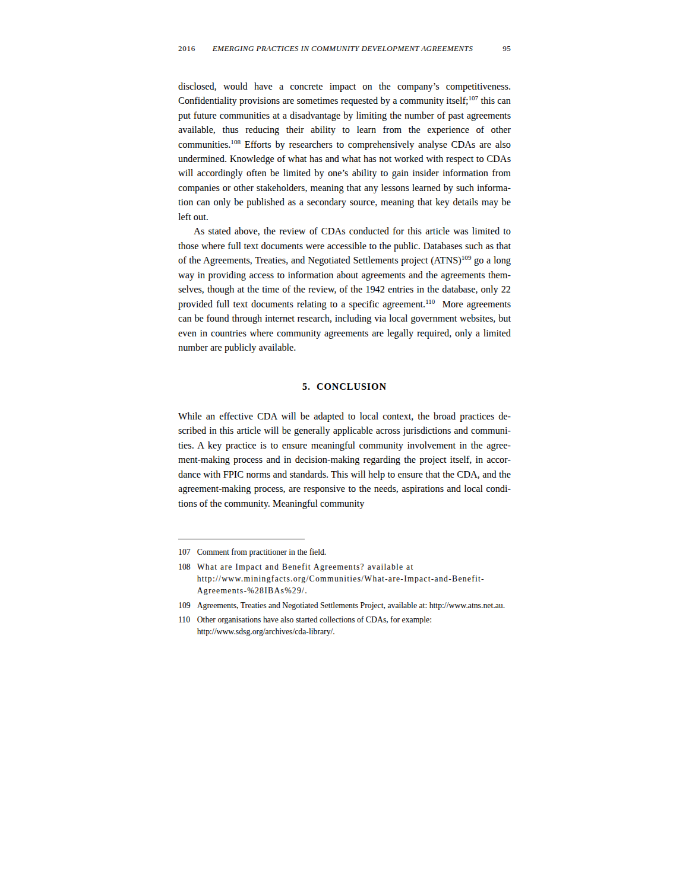2016 EMERGING PRACTICES IN COMMUNITY DEVELOPMENT AGREEMENTS 95
disclosed, would have a concrete impact on the company’s competitiveness. Confidentiality provisions are sometimes requested by a community itself;107 this can put future communities at a disadvantage by limiting the number of past agreements available, thus reducing their ability to learn from the experience of other communities.108 Efforts by researchers to comprehensively analyse CDAs are also undermined. Knowledge of what has and what has not worked with respect to CDAs will accordingly often be limited by one’s ability to gain insider information from companies or other stakeholders, meaning that any lessons learned by such information can only be published as a secondary source, meaning that key details may be left out.
As stated above, the review of CDAs conducted for this article was limited to those where full text documents were accessible to the public. Databases such as that of the Agreements, Treaties, and Negotiated Settlements project (ATNS)109 go a long way in providing access to information about agreements and the agreements themselves, though at the time of the review, of the 1942 entries in the database, only 22 provided full text documents relating to a specific agreement.110 More agreements can be found through internet research, including via local government websites, but even in countries where community agreements are legally required, only a limited number are publicly available.
5. CONCLUSION
While an effective CDA will be adapted to local context, the broad practices described in this article will be generally applicable across jurisdictions and communities. A key practice is to ensure meaningful community involvement in the agreement-making process and in decision-making regarding the project itself, in accordance with FPIC norms and standards. This will help to ensure that the CDA, and the agreement-making process, are responsive to the needs, aspirations and local conditions of the community. Meaningful community
107 Comment from practitioner in the field.
108 What are Impact and Benefit Agreements? available at http://www.miningfacts.org/Communities/What-are-Impact-and-Benefit-Agreements-%28IBAs%29/.
109 Agreements, Treaties and Negotiated Settlements Project, available at: http://www.atns.net.au.
110 Other organisations have also started collections of CDAs, for example: http://www.sdsg.org/archives/cda-library/.